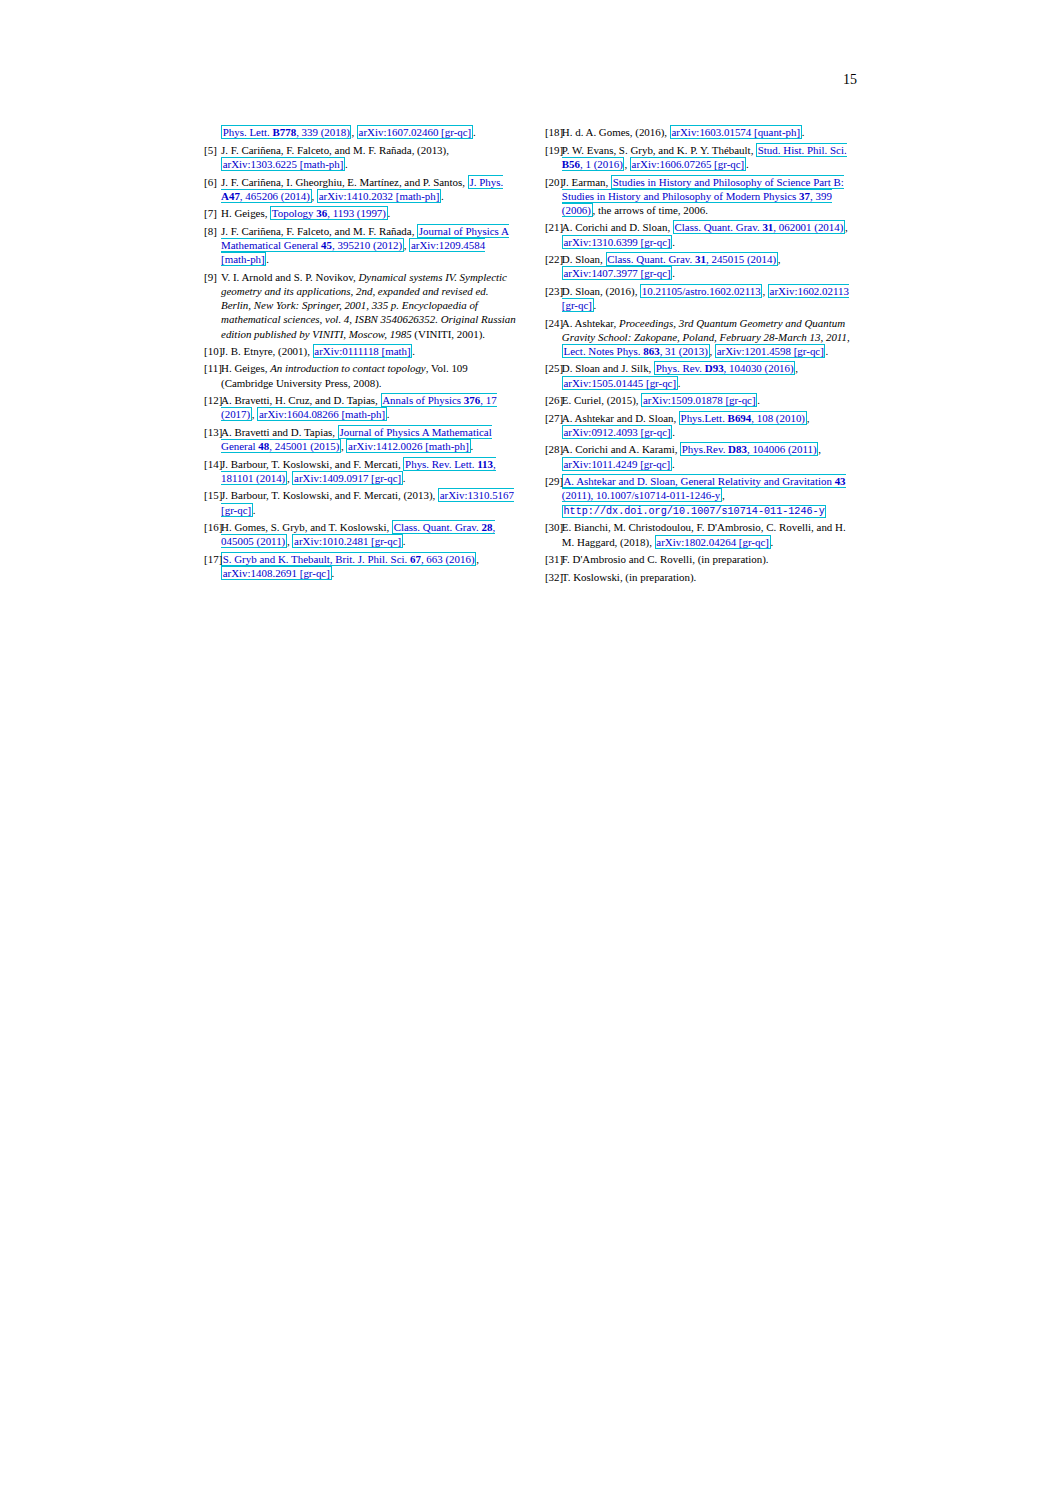15
Phys. Lett. B778, 339 (2018), arXiv:1607.02460 [gr-qc].
[5] J. F. Cariñena, F. Falceto, and M. F. Rañada, (2013), arXiv:1303.6225 [math-ph].
[6] J. F. Cariñena, I. Gheorghiu, E. Martínez, and P. Santos, J. Phys. A47, 465206 (2014), arXiv:1410.2032 [math-ph].
[7] H. Geiges, Topology 36, 1193 (1997).
[8] J. F. Cariñena, F. Falceto, and M. F. Rañada, Journal of Physics A Mathematical General 45, 395210 (2012), arXiv:1209.4584 [math-ph].
[9] V. I. Arnold and S. P. Novikov, Dynamical systems IV. Symplectic geometry and its applications, 2nd, expanded and revised ed. Berlin, New York: Springer, 2001, 335 p. Encyclopaedia of mathematical sciences, vol. 4, ISBN 3540626352. Original Russian edition published by VINITI, Moscow, 1985 (VINITI, 2001).
[10] J. B. Etnyre, (2001), arXiv:0111118 [math].
[11] H. Geiges, An introduction to contact topology, Vol. 109 (Cambridge University Press, 2008).
[12] A. Bravetti, H. Cruz, and D. Tapias, Annals of Physics 376, 17 (2017), arXiv:1604.08266 [math-ph].
[13] A. Bravetti and D. Tapias, Journal of Physics A Mathematical General 48, 245001 (2015), arXiv:1412.0026 [math-ph].
[14] J. Barbour, T. Koslowski, and F. Mercati, Phys. Rev. Lett. 113, 181101 (2014), arXiv:1409.0917 [gr-qc].
[15] J. Barbour, T. Koslowski, and F. Mercati, (2013), arXiv:1310.5167 [gr-qc].
[16] H. Gomes, S. Gryb, and T. Koslowski, Class. Quant. Grav. 28, 045005 (2011), arXiv:1010.2481 [gr-qc].
[17] S. Gryb and K. Thebault, Brit. J. Phil. Sci. 67, 663 (2016), arXiv:1408.2691 [gr-qc].
[18] H. d. A. Gomes, (2016), arXiv:1603.01574 [quant-ph].
[19] P. W. Evans, S. Gryb, and K. P. Y. Thébault, Stud. Hist. Phil. Sci. B56, 1 (2016), arXiv:1606.07265 [gr-qc].
[20] J. Earman, Studies in History and Philosophy of Science Part B: Studies in History and Philosophy of Modern Physics 37, 399 (2006), the arrows of time, 2006.
[21] A. Corichi and D. Sloan, Class. Quant. Grav. 31, 062001 (2014), arXiv:1310.6399 [gr-qc].
[22] D. Sloan, Class. Quant. Grav. 31, 245015 (2014), arXiv:1407.3977 [gr-qc].
[23] D. Sloan, (2016), 10.21105/astro.1602.02113, arXiv:1602.02113 [gr-qc].
[24] A. Ashtekar, Proceedings, 3rd Quantum Geometry and Quantum Gravity School: Zakopane, Poland, February 28-March 13, 2011, Lect. Notes Phys. 863, 31 (2013), arXiv:1201.4598 [gr-qc].
[25] D. Sloan and J. Silk, Phys. Rev. D93, 104030 (2016), arXiv:1505.01445 [gr-qc].
[26] E. Curiel, (2015), arXiv:1509.01878 [gr-qc].
[27] A. Ashtekar and D. Sloan, Phys.Lett. B694, 108 (2010), arXiv:0912.4093 [gr-qc].
[28] A. Corichi and A. Karami, Phys.Rev. D83, 104006 (2011), arXiv:1011.4249 [gr-qc].
[29] A. Ashtekar and D. Sloan, General Relativity and Gravitation 43 (2011), 10.1007/s10714-011-1246-y, http://dx.doi.org/10.1007/s10714-011-1246-y
[30] E. Bianchi, M. Christodoulou, F. D'Ambrosio, C. Rovelli, and H. M. Haggard, (2018), arXiv:1802.04264 [gr-qc].
[31] F. D'Ambrosio and C. Rovelli, (in preparation).
[32] T. Koslowski, (in preparation).